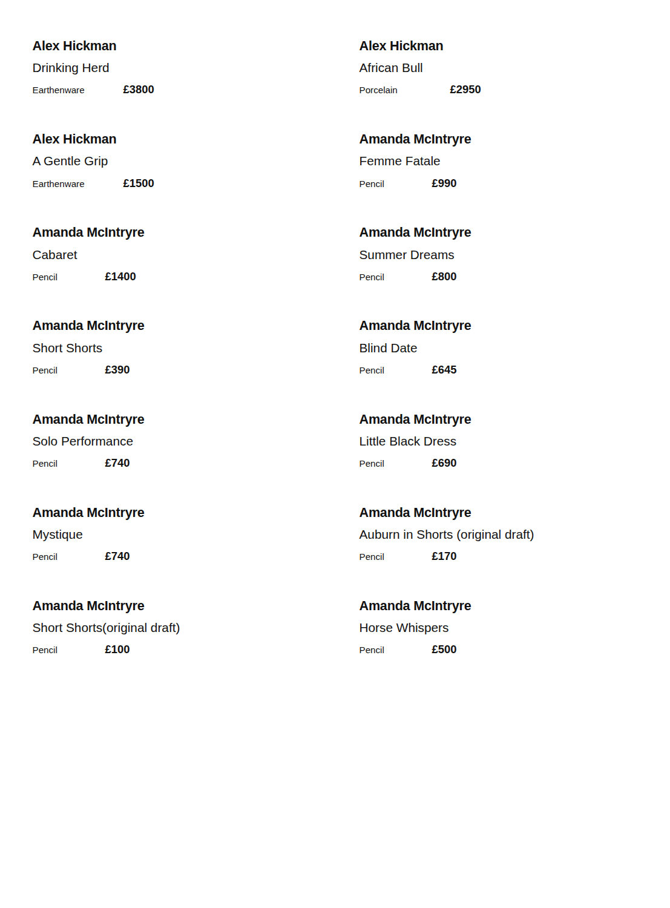Alex Hickman
Drinking Herd
Earthenware £3800
Alex Hickman
African Bull
Porcelain £2950
Alex Hickman
A Gentle Grip
Earthenware £1500
Amanda McIntryre
Femme Fatale
Pencil £990
Amanda McIntryre
Cabaret
Pencil £1400
Amanda McIntryre
Summer Dreams
Pencil £800
Amanda McIntryre
Short Shorts
Pencil £390
Amanda McIntryre
Blind Date
Pencil £645
Amanda McIntryre
Solo Performance
Pencil £740
Amanda McIntryre
Little Black Dress
Pencil £690
Amanda McIntryre
Mystique
Pencil £740
Amanda McIntryre
Auburn in Shorts (original draft)
Pencil £170
Amanda McIntryre
Short Shorts(original draft)
Pencil £100
Amanda McIntryre
Horse Whispers
Pencil £500